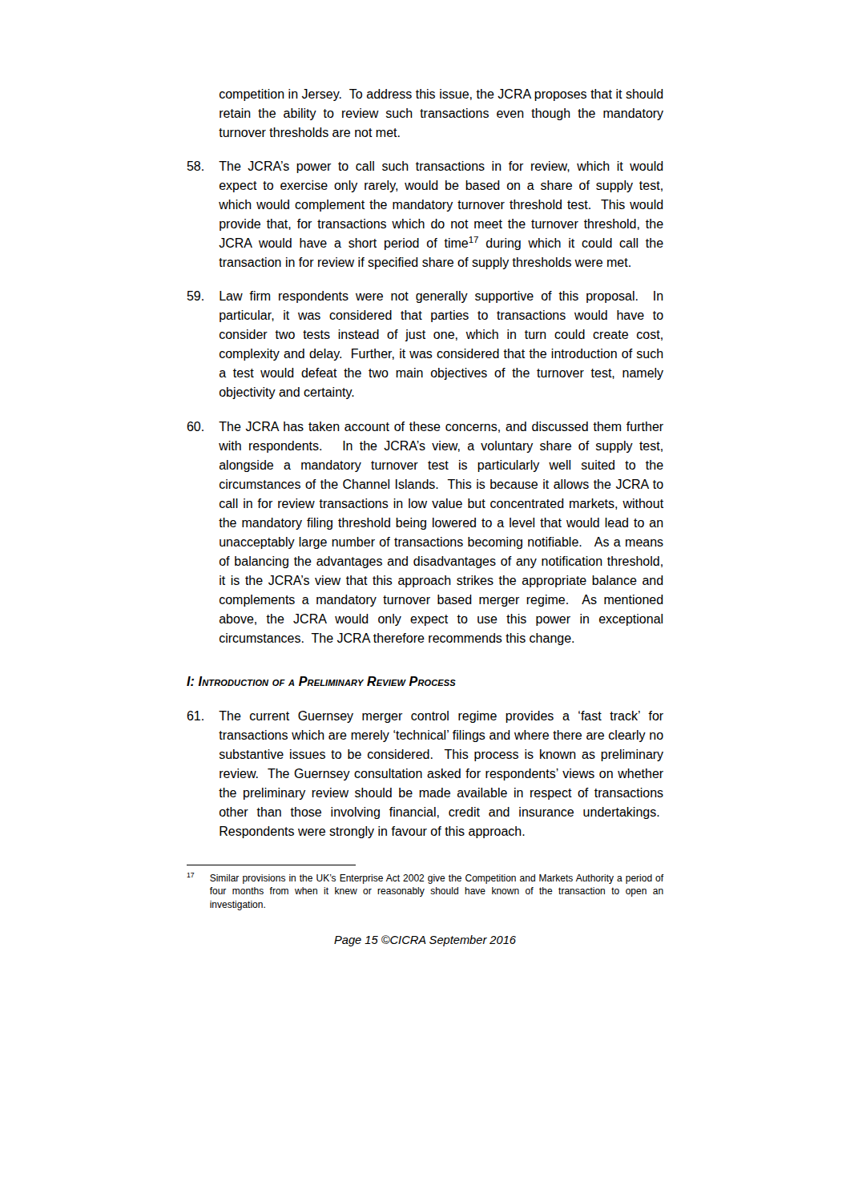competition in Jersey. To address this issue, the JCRA proposes that it should retain the ability to review such transactions even though the mandatory turnover thresholds are not met.
58. The JCRA’s power to call such transactions in for review, which it would expect to exercise only rarely, would be based on a share of supply test, which would complement the mandatory turnover threshold test. This would provide that, for transactions which do not meet the turnover threshold, the JCRA would have a short period of time17 during which it could call the transaction in for review if specified share of supply thresholds were met.
59. Law firm respondents were not generally supportive of this proposal. In particular, it was considered that parties to transactions would have to consider two tests instead of just one, which in turn could create cost, complexity and delay. Further, it was considered that the introduction of such a test would defeat the two main objectives of the turnover test, namely objectivity and certainty.
60. The JCRA has taken account of these concerns, and discussed them further with respondents. In the JCRA’s view, a voluntary share of supply test, alongside a mandatory turnover test is particularly well suited to the circumstances of the Channel Islands. This is because it allows the JCRA to call in for review transactions in low value but concentrated markets, without the mandatory filing threshold being lowered to a level that would lead to an unacceptably large number of transactions becoming notifiable. As a means of balancing the advantages and disadvantages of any notification threshold, it is the JCRA’s view that this approach strikes the appropriate balance and complements a mandatory turnover based merger regime. As mentioned above, the JCRA would only expect to use this power in exceptional circumstances. The JCRA therefore recommends this change.
I: Introduction of a Preliminary Review Process
61. The current Guernsey merger control regime provides a ‘fast track’ for transactions which are merely ‘technical’ filings and where there are clearly no substantive issues to be considered. This process is known as preliminary review. The Guernsey consultation asked for respondents’ views on whether the preliminary review should be made available in respect of transactions other than those involving financial, credit and insurance undertakings. Respondents were strongly in favour of this approach.
17
Similar provisions in the UK’s Enterprise Act 2002 give the Competition and Markets Authority a period of four months from when it knew or reasonably should have known of the transaction to open an investigation.
Page 15 ©CICRA September 2016